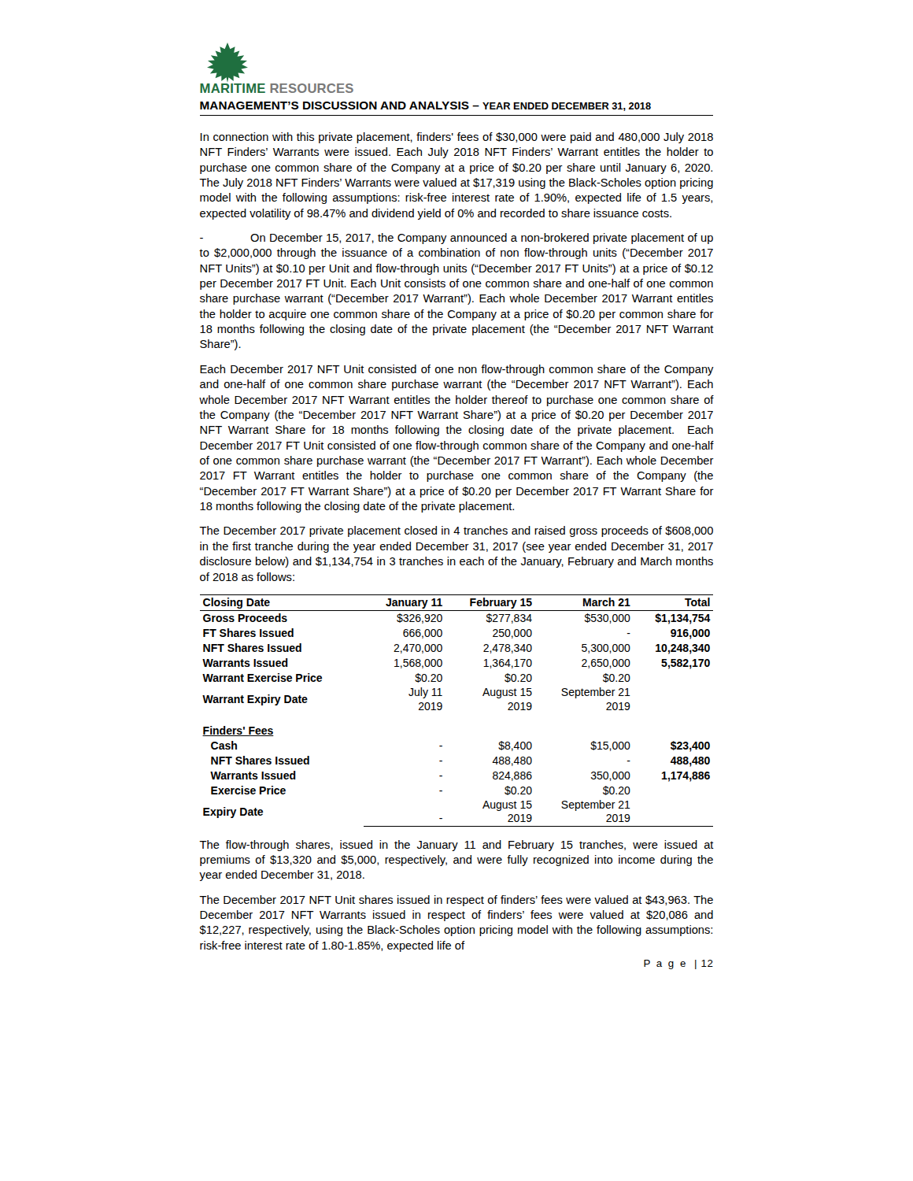MARITIME RESOURCES
MANAGEMENT’S DISCUSSION AND ANALYSIS – YEAR ENDED DECEMBER 31, 2018
In connection with this private placement, finders' fees of $30,000 were paid and 480,000 July 2018 NFT Finders’ Warrants were issued. Each July 2018 NFT Finders’ Warrant entitles the holder to purchase one common share of the Company at a price of $0.20 per share until January 6, 2020. The July 2018 NFT Finders’ Warrants were valued at $17,319 using the Black-Scholes option pricing model with the following assumptions: risk-free interest rate of 1.90%, expected life of 1.5 years, expected volatility of 98.47% and dividend yield of 0% and recorded to share issuance costs.
- On December 15, 2017, the Company announced a non-brokered private placement of up to $2,000,000 through the issuance of a combination of non flow-through units (“December 2017 NFT Units”) at $0.10 per Unit and flow-through units (“December 2017 FT Units”) at a price of $0.12 per December 2017 FT Unit. Each Unit consists of one common share and one-half of one common share purchase warrant (“December 2017 Warrant”). Each whole December 2017 Warrant entitles the holder to acquire one common share of the Company at a price of $0.20 per common share for 18 months following the closing date of the private placement (the “December 2017 NFT Warrant Share”).
Each December 2017 NFT Unit consisted of one non flow-through common share of the Company and one-half of one common share purchase warrant (the “December 2017 NFT Warrant”). Each whole December 2017 NFT Warrant entitles the holder thereof to purchase one common share of the Company (the “December 2017 NFT Warrant Share”) at a price of $0.20 per December 2017 NFT Warrant Share for 18 months following the closing date of the private placement. Each December 2017 FT Unit consisted of one flow-through common share of the Company and one-half of one common share purchase warrant (the “December 2017 FT Warrant”). Each whole December 2017 FT Warrant entitles the holder to purchase one common share of the Company (the “December 2017 FT Warrant Share”) at a price of $0.20 per December 2017 FT Warrant Share for 18 months following the closing date of the private placement.
The December 2017 private placement closed in 4 tranches and raised gross proceeds of $608,000 in the first tranche during the year ended December 31, 2017 (see year ended December 31, 2017 disclosure below) and $1,134,754 in 3 tranches in each of the January, February and March months of 2018 as follows:
| Closing Date | January 11 | February 15 | March 21 | Total |
| --- | --- | --- | --- | --- |
| Gross Proceeds | $326,920 | $277,834 | $530,000 | $1,134,754 |
| FT Shares Issued | 666,000 | 250,000 | - | 916,000 |
| NFT Shares Issued | 2,470,000 | 2,478,340 | 5,300,000 | 10,248,340 |
| Warrants Issued | 1,568,000 | 1,364,170 | 2,650,000 | 5,582,170 |
| Warrant Exercise Price | $0.20 | $0.20 | $0.20 | |
| Warrant Expiry Date | July 11 | August 15 | September 21 | |
| 2019 | 2019 | 2019 | |
| Finders' Fees | | | | |
| Cash | - | $8,400 | $15,000 | $23,400 |
| NFT Shares Issued | - | 488,480 | - | 488,480 |
| Warrants Issued | - | 824,886 | 350,000 | 1,174,886 |
| Exercise Price | - | $0.20 | $0.20 | |
| Expiry Date | | August 15 | September 21 | |
| - | 2019 | 2019 | |
The flow-through shares, issued in the January 11 and February 15 tranches, were issued at premiums of $13,320 and $5,000, respectively, and were fully recognized into income during the year ended December 31, 2018.
The December 2017 NFT Unit shares issued in respect of finders’ fees were valued at $43,963. The December 2017 NFT Warrants issued in respect of finders’ fees were valued at $20,086 and $12,227, respectively, using the Black-Scholes option pricing model with the following assumptions: risk-free interest rate of 1.80-1.85%, expected life of
P a g e | 12